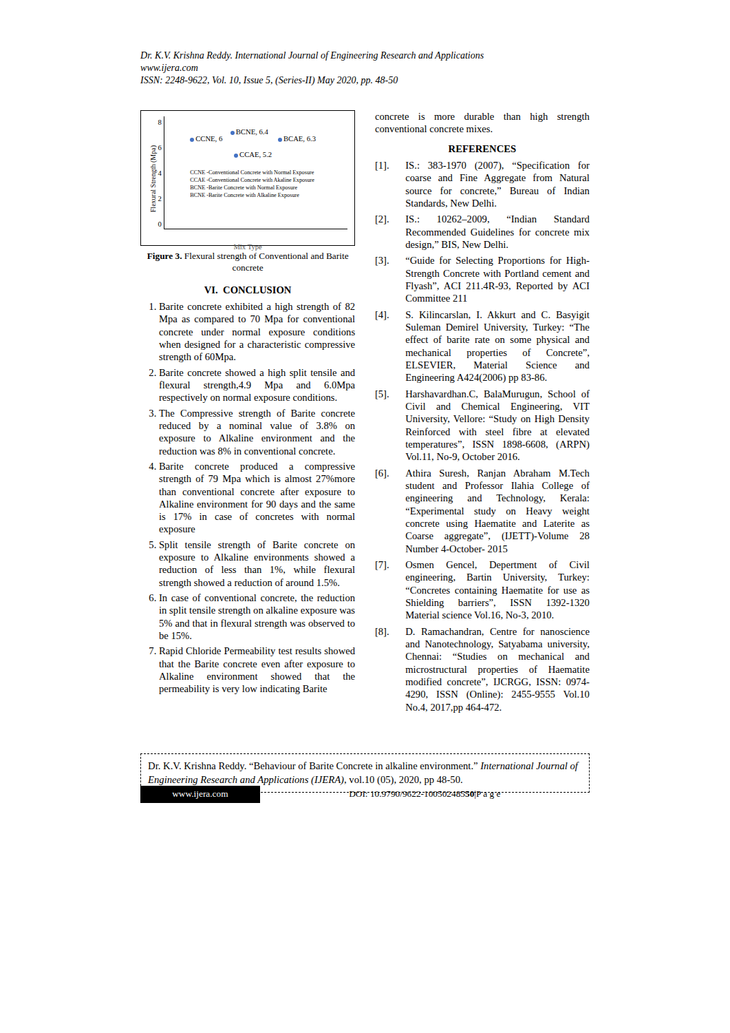Dr. K.V. Krishna Reddy. International Journal of Engineering Research and Applications www.ijera.com ISSN: 2248-9622, Vol. 10, Issue 5, (Series-II) May 2020, pp. 48-50
Flexural Strength (Mpa)
8
6
4
2
0
CCNE, 6
BCNE, 6.4
BCAE, 6.3
CCAE, 5.2
CCNE -Conventional Concrete with Normal Exposure
CCAE -Conventional Concrete with Akaline Exposure
BCNE -Barite Concrete with Normal Exposure
BCNE -Barite Concrete with Alkaline Exposure
Mix Type
Figure 3. Flexural strength of Conventional and Barite concrete
VI. CONCLUSION
Barite concrete exhibited a high strength of 82 Mpa as compared to 70 Mpa for conventional concrete under normal exposure conditions when designed for a characteristic compressive strength of 60Mpa.
Barite concrete showed a high split tensile and flexural strength,4.9 Mpa and 6.0Mpa respectively on normal exposure conditions.
The Compressive strength of Barite concrete reduced by a nominal value of 3.8% on exposure to Alkaline environment and the reduction was 8% in conventional concrete.
Barite concrete produced a compressive strength of 79 Mpa which is almost 27%more than conventional concrete after exposure to Alkaline environment for 90 days and the same is 17% in case of concretes with normal exposure
Split tensile strength of Barite concrete on exposure to Alkaline environments showed a reduction of less than 1%, while flexural strength showed a reduction of around 1.5%.
In case of conventional concrete, the reduction in split tensile strength on alkaline exposure was 5% and that in flexural strength was observed to be 15%.
Rapid Chloride Permeability test results showed that the Barite concrete even after exposure to Alkaline environment showed that the permeability is very low indicating Barite
concrete is more durable than high strength conventional concrete mixes.
REFERENCES
| [1]. | IS.: 383-1970 (2007), “Specification for coarse and Fine Aggregate from Natural source for concrete,” Bureau of Indian Standards, New Delhi. |
| [2]. | IS.: 10262–2009, “Indian Standard Recommended Guidelines for concrete mix design,” BIS, New Delhi. |
| [3]. | “Guide for Selecting Proportions for High-Strength Concrete with Portland cement and Flyash”, ACI 211.4R-93, Reported by ACI Committee 211 |
| [4]. | S. Kilincarslan, I. Akkurt and C. Basyigit Suleman Demirel University, Turkey: “The effect of barite rate on some physical and mechanical properties of Concrete”, ELSEVIER, Material Science and Engineering A424(2006) pp 83-86. |
| [5]. | Harshavardhan.C, BalaMurugun, School of Civil and Chemical Engineering, VIT University, Vellore: “Study on High Density Reinforced with steel fibre at elevated temperatures”, ISSN 1898-6608, (ARPN) Vol.11, No-9, October 2016. |
| [6]. | Athira Suresh, Ranjan Abraham M.Tech student and Professor Ilahia College of engineering and Technology, Kerala: “Experimental study on Heavy weight concrete using Haematite and Laterite as Coarse aggregate”, (IJETT)-Volume 28 Number 4-October- 2015 |
| [7]. | Osmen Gencel, Depertment of Civil engineering, Bartin University, Turkey: “Concretes containing Haematite for use as Shielding barriers”, ISSN 1392-1320 Material science Vol.16, No-3, 2010. |
| [8]. | D. Ramachandran, Centre for nanoscience and Nanotechnology, Satyabama university, Chennai: “Studies on mechanical and microstructural properties of Haematite modified concrete”, IJCRGG, ISSN: 0974-4290, ISSN (Online): 2455-9555 Vol.10 No.4, 2017,pp 464-472. |
Dr. K.V. Krishna Reddy. “Behaviour of Barite Concrete in alkaline environment.” International Journal of Engineering Research and Applications (IJERA), vol.10 (05), 2020, pp 48-50.
www.ijera.com
DOI: 10.9790/9622-10050248550|P a g e